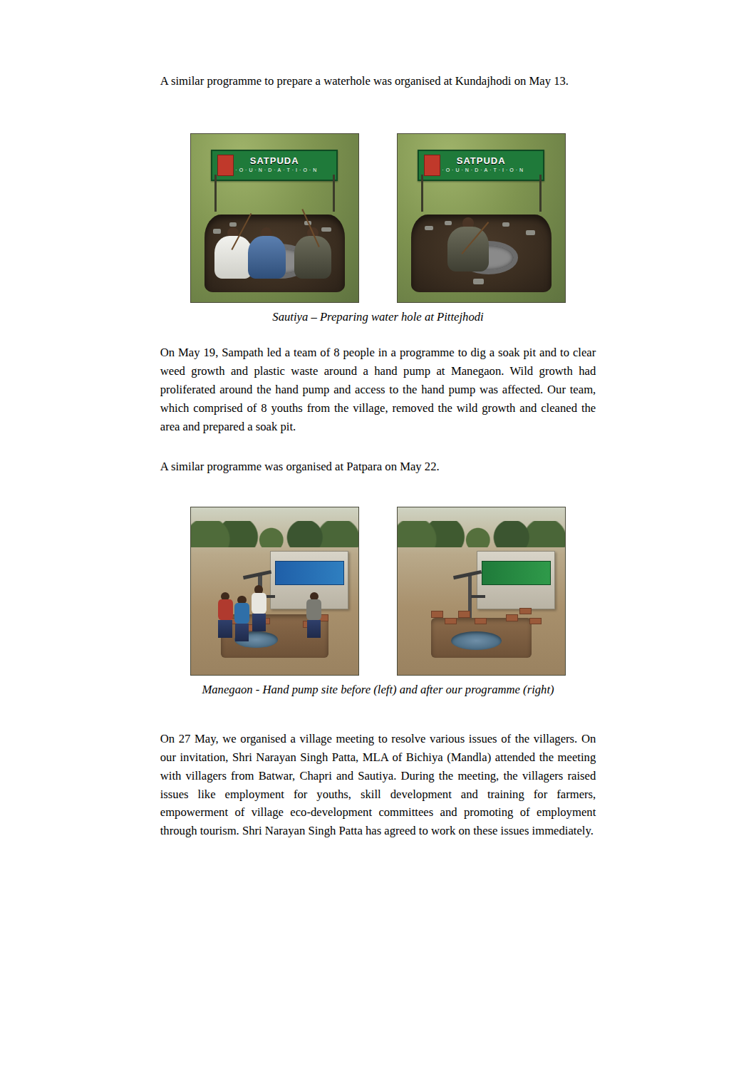A similar programme to prepare a waterhole was organised at Kundajhodi on May 13.
SATPUDA
F·O·U·N·D·A·T·I·O·N
SATPUDA
F·O·U·N·D·A·T·I·O·N
Sautiya – Preparing water hole at Pittejhodi
On May 19, Sampath led a team of 8 people in a programme to dig a soak pit and to clear weed growth and plastic waste around a hand pump at Manegaon. Wild growth had proliferated around the hand pump and access to the hand pump was affected. Our team, which comprised of 8 youths from the village, removed the wild growth and cleaned the area and prepared a soak pit.
A similar programme was organised at Patpara on May 22.
Manegaon - Hand pump site before (left) and after our programme (right)
On 27 May, we organised a village meeting to resolve various issues of the villagers. On our invitation, Shri Narayan Singh Patta, MLA of Bichiya (Mandla) attended the meeting with villagers from Batwar, Chapri and Sautiya. During the meeting, the villagers raised issues like employment for youths, skill development and training for farmers, empowerment of village eco-development committees and promoting of employment through tourism. Shri Narayan Singh Patta has agreed to work on these issues immediately.